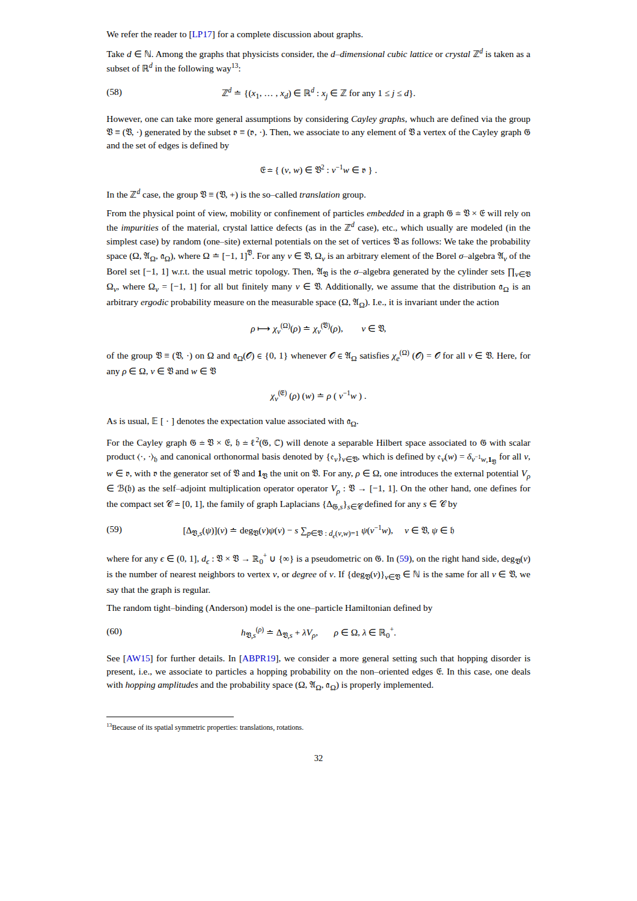We refer the reader to [LP17] for a complete discussion about graphs.
Take d ∈ ℕ. Among the graphs that physicists consider, the d–dimensional cubic lattice or crystal ℤd is taken as a subset of ℝd in the following way13:
(58) ℤd ≐ {(x1, … , xd) ∈ ℝd : xj ∈ ℤ for any 1 ≤ j ≤ d}.
However, one can take more general assumptions by considering Cayley graphs, whuch are defined via the group 𝔙 ≡ (𝔙, ·) generated by the subset 𝔳 ≡ (𝔳, ·). Then, we associate to any element of 𝔙 a vertex of the Cayley graph 𝔊 and the set of edges is defined by
𝔈 ≐ { (v, w) ∈ 𝔙2 : v−1w ∈ 𝔳 } .
In the ℤd case, the group 𝔙 ≡ (𝔙, +) is the so–called translation group.
From the physical point of view, mobility or confinement of particles embedded in a graph 𝔊 ≐ 𝔙 × 𝔈 will rely on the impurities of the material, crystal lattice defects (as in the ℤd case), etc., which usually are modeled (in the simplest case) by random (one–site) external potentials on the set of vertices 𝔙 as follows: We take the probability space (Ω, 𝔄Ω, 𝔞Ω), where Ω ≐ [−1, 1]𝔙. For any v ∈ 𝔙, Ωv is an arbitrary element of the Borel σ–algebra 𝔄v of the Borel set [−1, 1] w.r.t. the usual metric topology. Then, 𝔄𝔙 is the σ–algebra generated by the cylinder sets ∏v∈𝔙 Ωv, where Ωv = [−1, 1] for all but finitely many v ∈ 𝔙. Additionally, we assume that the distribution 𝔞Ω is an arbitrary ergodic probability measure on the measurable space (Ω, 𝔄Ω). I.e., it is invariant under the action
ρ ⟼ χv(Ω)(ρ) ≐ χv(𝔙)(ρ), v ∈ 𝔙,
of the group 𝔙 ≡ (𝔙, ·) on Ω and 𝔞Ω(𝒪) ∈ {0, 1} whenever 𝒪 ∈ 𝔄Ω satisfies χe(Ω) (𝒪) = 𝒪 for all v ∈ 𝔙. Here, for any ρ ∈ Ω, v ∈ 𝔙 and w ∈ 𝔙
χv(𝔈) (ρ) (w) ≐ ρ ( v−1w ) .
As is usual, 𝔼 [ · ] denotes the expectation value associated with 𝔞Ω.
For the Cayley graph 𝔊 ≐ 𝔙 × 𝔈, 𝔥 ≐ ℓ2(𝔊, ℂ) will denote a separable Hilbert space associated to 𝔊 with scalar product ⟨·, ·⟩𝔥 and canonical orthonormal basis denoted by {𝔢v}v∈𝔙, which is defined by 𝔢v(w) = δv−1w,1𝔙 for all v, w ∈ 𝔳, with 𝔳 the generator set of 𝔙 and 1𝔙 the unit on 𝔙. For any, ρ ∈ Ω, one introduces the external potential Vρ ∈ ℬ(𝔥) as the self–adjoint multiplication operator operator Vρ : 𝔙 → [−1, 1]. On the other hand, one defines for the compact set 𝒞 ≐ [0, 1], the family of graph Laplacians {Δ𝔊,s}s∈𝒞 defined for any s ∈ 𝒞 by
(59) [Δ𝔙,s(ψ)](v) ≐ deg𝔙(v)ψ(v) − s ∑p∈𝔙 : dϵ(v,w)=1 ψ(v−1w), v ∈ 𝔙, ψ ∈ 𝔥
where for any ϵ ∈ (0, 1], dϵ : 𝔙 × 𝔙 → ℝ0+ ∪ {∞} is a pseudometric on 𝔊. In (59), on the right hand side, deg𝔙(v) is the number of nearest neighbors to vertex v, or degree of v. If {deg𝔙(v)}v∈𝔙 ∈ ℕ is the same for all v ∈ 𝔙, we say that the graph is regular.
The random tight–binding (Anderson) model is the one–particle Hamiltonian defined by
(60) h𝔙,s(ρ) ≐ Δ𝔙,s + λVρ, ρ ∈ Ω, λ ∈ ℝ0+.
See [AW15] for further details. In [ABPR19], we consider a more general setting such that hopping disorder is present, i.e., we associate to particles a hopping probability on the non–oriented edges 𝔈. In this case, one deals with hopping amplitudes and the probability space (Ω, 𝔄Ω, 𝔞Ω) is properly implemented.
13Because of its spatial symmetric properties: translations, rotations.
32